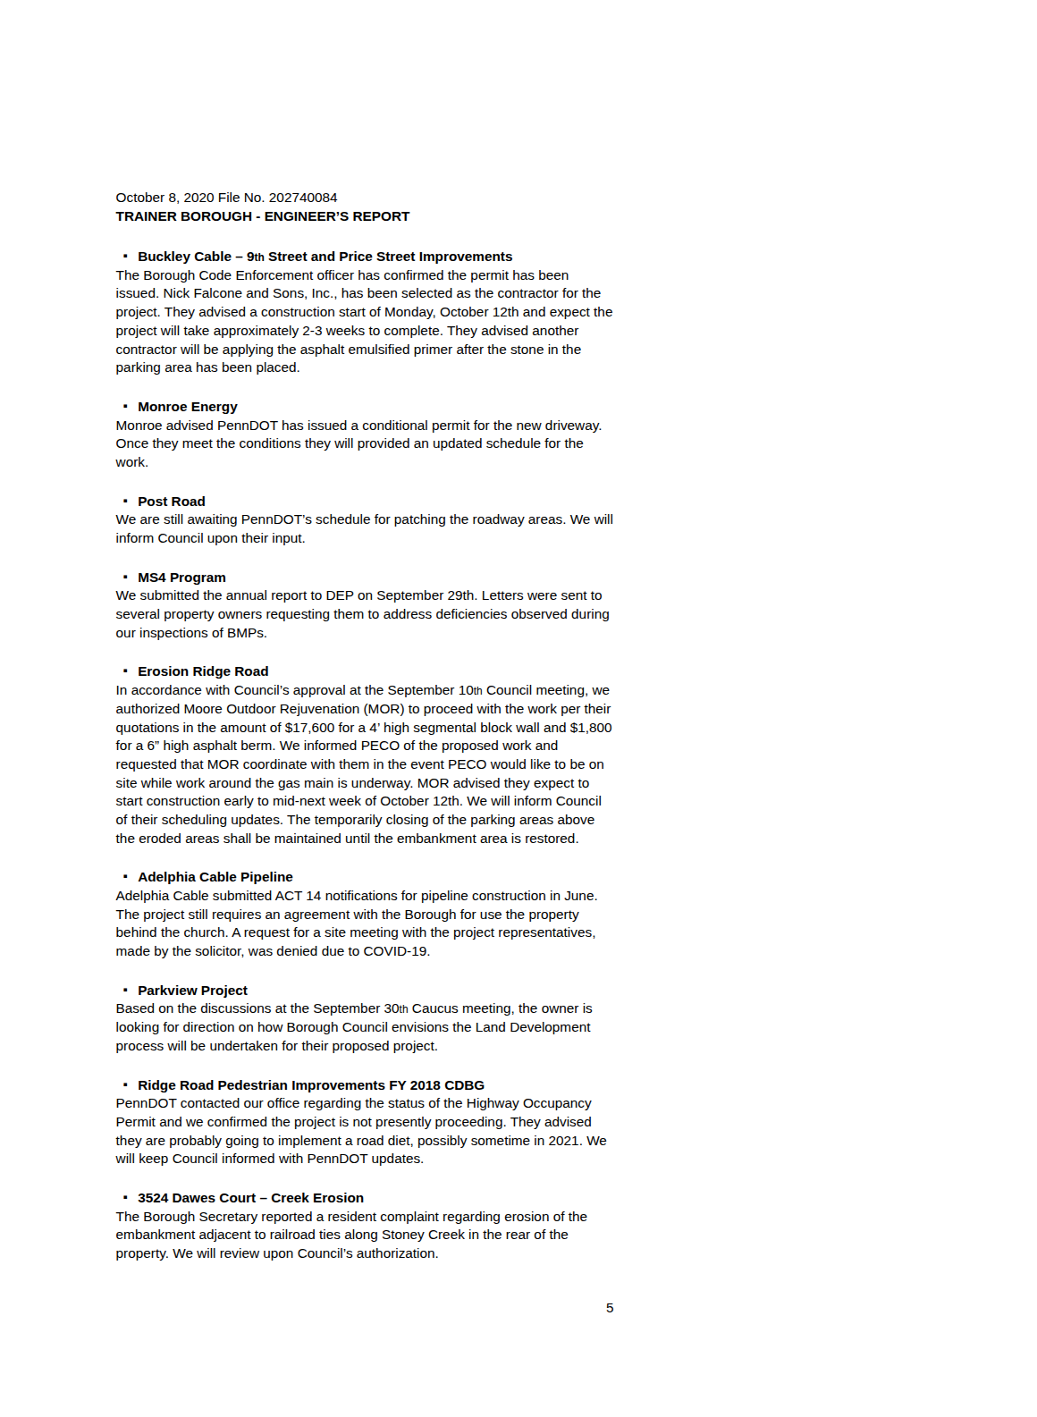October 8, 2020 File No. 202740084
TRAINER BOROUGH - ENGINEER’S REPORT
Buckley Cable – 9th Street and Price Street Improvements
The Borough Code Enforcement officer has confirmed the permit has been issued. Nick Falcone and Sons, Inc., has been selected as the contractor for the project. They advised a construction start of Monday, October 12th and expect the project will take approximately 2-3 weeks to complete. They advised another contractor will be applying the asphalt emulsified primer after the stone in the parking area has been placed.
Monroe Energy
Monroe advised PennDOT has issued a conditional permit for the new driveway. Once they meet the conditions they will provided an updated schedule for the work.
Post Road
We are still awaiting PennDOT’s schedule for patching the roadway areas. We will inform Council upon their input.
MS4 Program
We submitted the annual report to DEP on September 29th. Letters were sent to several property owners requesting them to address deficiencies observed during our inspections of BMPs.
Erosion Ridge Road
In accordance with Council’s approval at the September 10th Council meeting, we authorized Moore Outdoor Rejuvenation (MOR) to proceed with the work per their quotations in the amount of $17,600 for a 4’ high segmental block wall and $1,800 for a 6” high asphalt berm. We informed PECO of the proposed work and requested that MOR coordinate with them in the event PECO would like to be on site while work around the gas main is underway. MOR advised they expect to start construction early to mid-next week of October 12th. We will inform Council of their scheduling updates. The temporarily closing of the parking areas above the eroded areas shall be maintained until the embankment area is restored.
Adelphia Cable Pipeline
Adelphia Cable submitted ACT 14 notifications for pipeline construction in June. The project still requires an agreement with the Borough for use the property behind the church. A request for a site meeting with the project representatives, made by the solicitor, was denied due to COVID-19.
Parkview Project
Based on the discussions at the September 30th Caucus meeting, the owner is looking for direction on how Borough Council envisions the Land Development process will be undertaken for their proposed project.
Ridge Road Pedestrian Improvements FY 2018 CDBG
PennDOT contacted our office regarding the status of the Highway Occupancy Permit and we confirmed the project is not presently proceeding. They advised they are probably going to implement a road diet, possibly sometime in 2021. We will keep Council informed with PennDOT updates.
3524 Dawes Court – Creek Erosion
The Borough Secretary reported a resident complaint regarding erosion of the embankment adjacent to railroad ties along Stoney Creek in the rear of the property. We will review upon Council’s authorization.
5